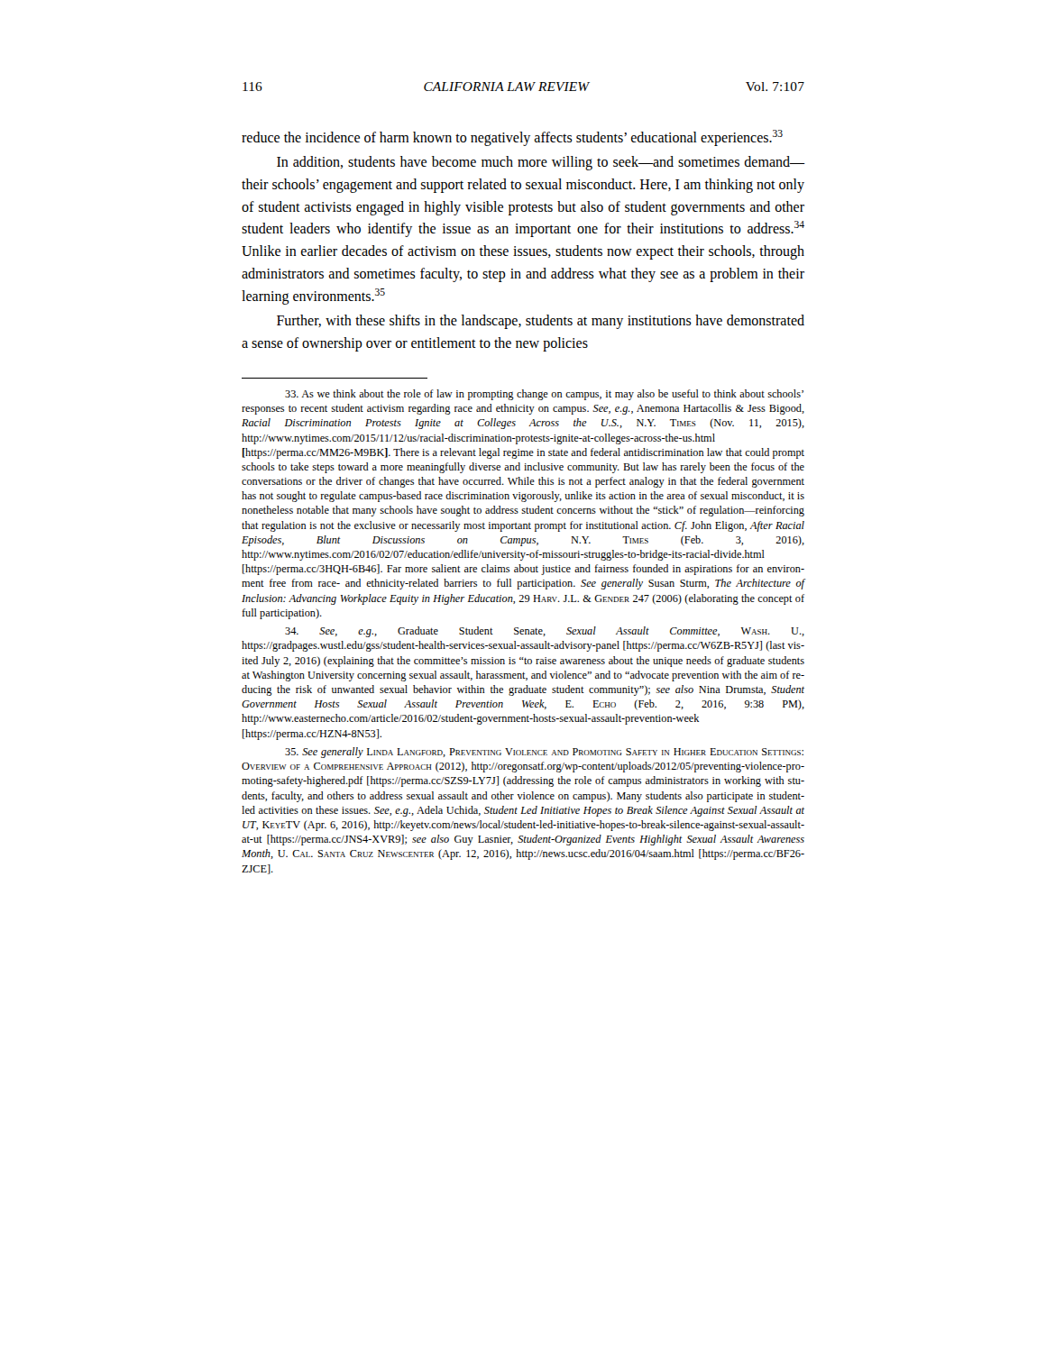116
CALIFORNIA LAW REVIEW
Vol. 7:107
reduce the incidence of harm known to negatively affects students’ educational experiences.33
In addition, students have become much more willing to seek—and sometimes demand—their schools’ engagement and support related to sexual misconduct. Here, I am thinking not only of student activists engaged in highly visible protests but also of student governments and other student leaders who identify the issue as an important one for their institutions to address.34 Unlike in earlier decades of activism on these issues, students now expect their schools, through administrators and sometimes faculty, to step in and address what they see as a problem in their learning environments.35
Further, with these shifts in the landscape, students at many institutions have demonstrated a sense of ownership over or entitlement to the new policies
33. As we think about the role of law in prompting change on campus, it may also be useful to think about schools’ responses to recent student activism regarding race and ethnicity on campus. See, e.g., Anemona Hartacollis & Jess Bigood, Racial Discrimination Protests Ignite at Colleges Across the U.S., N.Y. Times (Nov. 11, 2015), http://www.nytimes.com/2015/11/12/us/racial-discrimination-protests-ignite-at-colleges-across-the-us.html [https://perma.cc/MM26-M9BK]. There is a relevant legal regime in state and federal antidiscrimination law that could prompt schools to take steps toward a more meaningfully diverse and inclusive community. But law has rarely been the focus of the conversations or the driver of changes that have occurred. While this is not a perfect analogy in that the federal government has not sought to regulate campus-based race discrimination vigorously, unlike its action in the area of sexual misconduct, it is nonetheless notable that many schools have sought to address student concerns without the “stick” of regulation—reinforcing that regulation is not the exclusive or necessarily most important prompt for institutional action. Cf. John Eligon, After Racial Episodes, Blunt Discussions on Campus, N.Y. Times (Feb. 3, 2016), http://www.nytimes.com/2016/02/07/education/edlife/university-of-missouri-struggles-to-bridge-its-racial-divide.html [https://perma.cc/3HQH-6B46]. Far more salient are claims about justice and fairness founded in aspirations for an environment free from race- and ethnicity-related barriers to full participation. See generally Susan Sturm, The Architecture of Inclusion: Advancing Workplace Equity in Higher Education, 29 Harv. J.L. & Gender 247 (2006) (elaborating the concept of full participation).
34. See, e.g., Graduate Student Senate, Sexual Assault Committee, Wash. U., https://gradpages.wustl.edu/gss/student-health-services-sexual-assault-advisory-panel [https://perma.cc/W6ZB-R5YJ] (last visited July 2, 2016) (explaining that the committee’s mission is “to raise awareness about the unique needs of graduate students at Washington University concerning sexual assault, harassment, and violence” and to “advocate prevention with the aim of reducing the risk of unwanted sexual behavior within the graduate student community”); see also Nina Drumsta, Student Government Hosts Sexual Assault Prevention Week, E. Echo (Feb. 2, 2016, 9:38 PM), http://www.easternecho.com/article/2016/02/student-government-hosts-sexual-assault-prevention-week [https://perma.cc/HZN4-8N53].
35. See generally Linda Langford, Preventing Violence and Promoting Safety in Higher Education Settings: Overview of a Comprehensive Approach (2012), http://oregonsatf.org/wp-content/uploads/2012/05/preventing-violence-promoting-safety-highered.pdf [https://perma.cc/SZS9-LY7J] (addressing the role of campus administrators in working with students, faculty, and others to address sexual assault and other violence on campus). Many students also participate in student-led activities on these issues. See, e.g., Adela Uchida, Student Led Initiative Hopes to Break Silence Against Sexual Assault at UT, KeyeTV (Apr. 6, 2016), http://keyetv.com/news/local/student-led-initiative-hopes-to-break-silence-against-sexual-assault-at-ut [https://perma.cc/JNS4-XVR9]; see also Guy Lasnier, Student-Organized Events Highlight Sexual Assault Awareness Month, U. Cal. Santa Cruz Newscenter (Apr. 12, 2016), http://news.ucsc.edu/2016/04/saam.html [https://perma.cc/BF26-ZJCE].